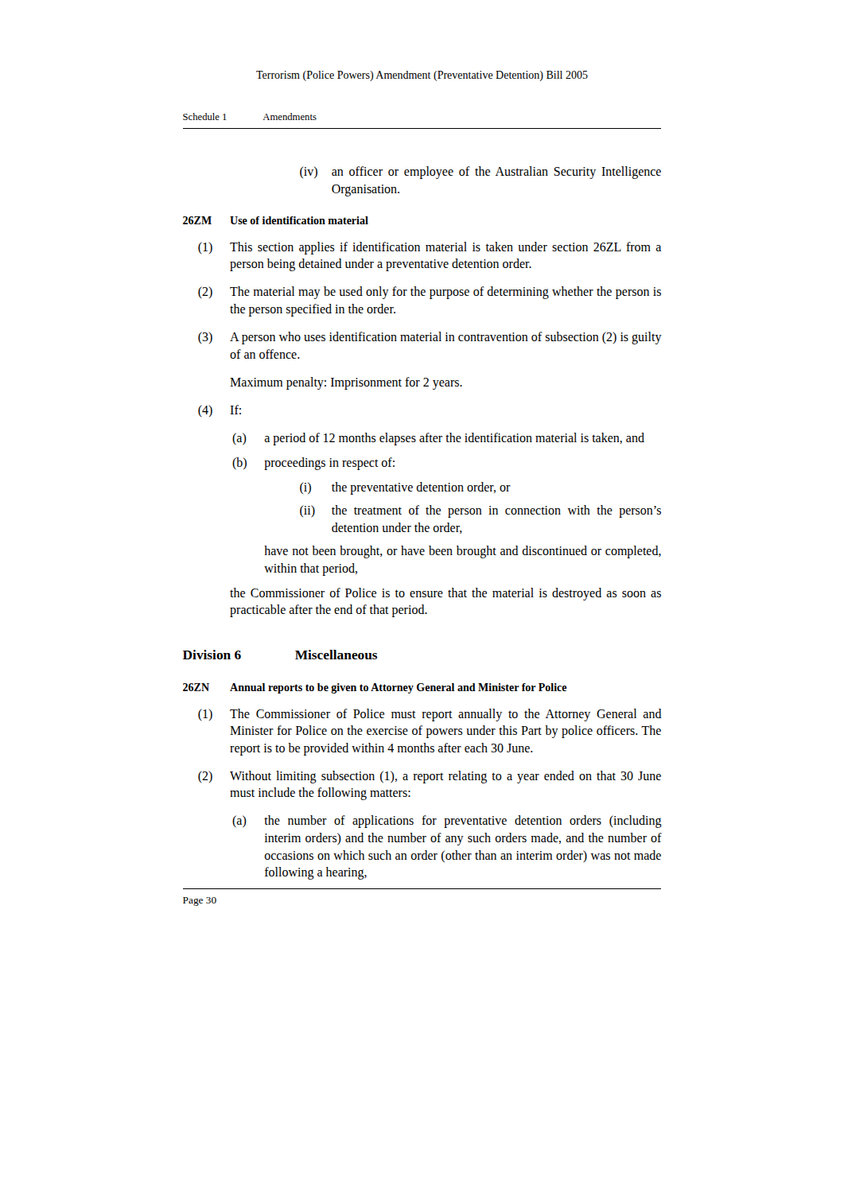Terrorism (Police Powers) Amendment (Preventative Detention) Bill 2005
Schedule 1 Amendments
(iv)
an officer or employee of the Australian Security Intelligence Organisation.
26ZMUse of identification material
(1)
This section applies if identification material is taken under section 26ZL from a person being detained under a preventative detention order.
(2)
The material may be used only for the purpose of determining whether the person is the person specified in the order.
(3)
A person who uses identification material in contravention of subsection (2) is guilty of an offence.
Maximum penalty: Imprisonment for 2 years.
(4)
If:
(a)
a period of 12 months elapses after the identification material is taken, and
(b)
proceedings in respect of:
(i)
the preventative detention order, or
(ii)
the treatment of the person in connection with the person’s detention under the order,
have not been brought, or have been brought and discontinued or completed, within that period,
the Commissioner of Police is to ensure that the material is destroyed as soon as practicable after the end of that period.
Division 6 Miscellaneous
26ZNAnnual reports to be given to Attorney General and Minister for Police
(1)
The Commissioner of Police must report annually to the Attorney General and Minister for Police on the exercise of powers under this Part by police officers. The report is to be provided within 4 months after each 30 June.
(2)
Without limiting subsection (1), a report relating to a year ended on that 30 June must include the following matters:
(a)
the number of applications for preventative detention orders (including interim orders) and the number of any such orders made, and the number of occasions on which such an order (other than an interim order) was not made following a hearing,
Page 30